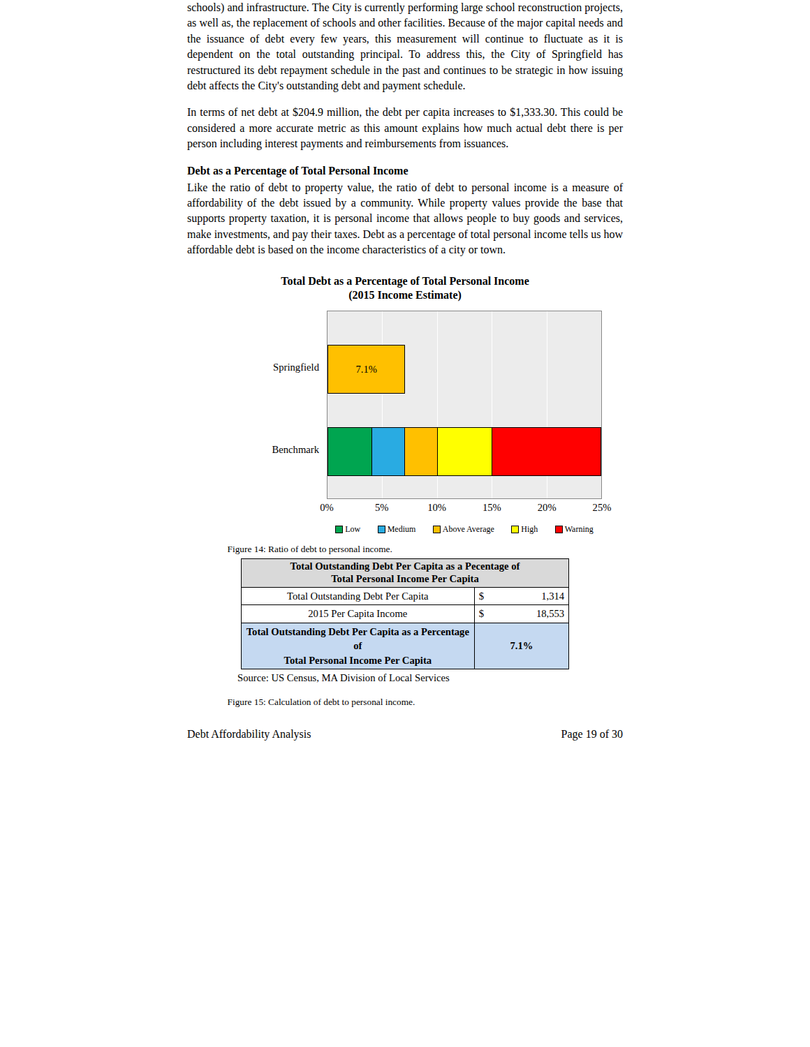schools) and infrastructure. The City is currently performing large school reconstruction projects, as well as, the replacement of schools and other facilities. Because of the major capital needs and the issuance of debt every few years, this measurement will continue to fluctuate as it is dependent on the total outstanding principal. To address this, the City of Springfield has restructured its debt repayment schedule in the past and continues to be strategic in how issuing debt affects the City's outstanding debt and payment schedule.
In terms of net debt at $204.9 million, the debt per capita increases to $1,333.30. This could be considered a more accurate metric as this amount explains how much actual debt there is per person including interest payments and reimbursements from issuances.
Debt as a Percentage of Total Personal Income
Like the ratio of debt to property value, the ratio of debt to personal income is a measure of affordability of the debt issued by a community. While property values provide the base that supports property taxation, it is personal income that allows people to buy goods and services, make investments, and pay their taxes. Debt as a percentage of total personal income tells us how affordable debt is based on the income characteristics of a city or town.
Total Debt as a Percentage of Total Personal Income
(2015 Income Estimate)
7.1%
Springfield
Benchmark
0%
5%
10%
15%
20%
25%
Low
Medium
Above Average
High
Warning
Figure 14: Ratio of debt to personal income.
| Total Outstanding Debt Per Capita as a Pecentage of Total Personal Income Per Capita |
| Total Outstanding Debt Per Capita | $ | 1,314 |
| 2015 Per Capita Income | $ | 18,553 |
| Total Outstanding Debt Per Capita as a Percentage of Total Personal Income Per Capita | 7.1% |
Source: US Census, MA Division of Local Services
Figure 15: Calculation of debt to personal income.
Debt Affordability Analysis Page 19 of 30